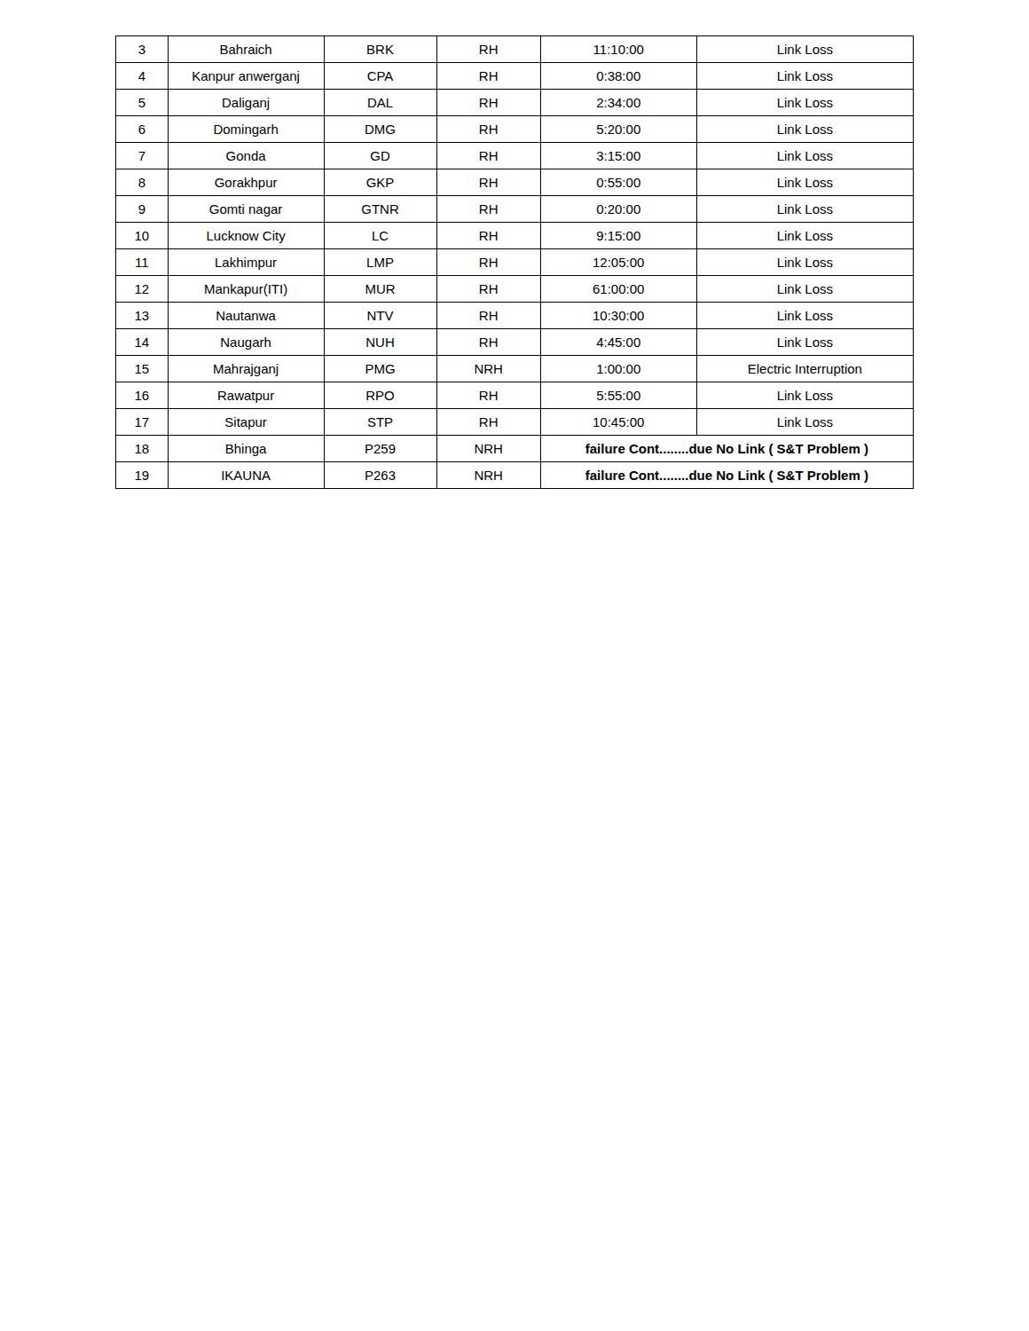| 3 | Bahraich | BRK | RH | 11:10:00 | Link Loss |
| 4 | Kanpur anwerganj | CPA | RH | 0:38:00 | Link Loss |
| 5 | Daliganj | DAL | RH | 2:34:00 | Link Loss |
| 6 | Domingarh | DMG | RH | 5:20:00 | Link Loss |
| 7 | Gonda | GD | RH | 3:15:00 | Link Loss |
| 8 | Gorakhpur | GKP | RH | 0:55:00 | Link Loss |
| 9 | Gomti nagar | GTNR | RH | 0:20:00 | Link Loss |
| 10 | Lucknow City | LC | RH | 9:15:00 | Link Loss |
| 11 | Lakhimpur | LMP | RH | 12:05:00 | Link Loss |
| 12 | Mankapur(ITI) | MUR | RH | 61:00:00 | Link Loss |
| 13 | Nautanwa | NTV | RH | 10:30:00 | Link Loss |
| 14 | Naugarh | NUH | RH | 4:45:00 | Link Loss |
| 15 | Mahrajganj | PMG | NRH | 1:00:00 | Electric Interruption |
| 16 | Rawatpur | RPO | RH | 5:55:00 | Link Loss |
| 17 | Sitapur | STP | RH | 10:45:00 | Link Loss |
| 18 | Bhinga | P259 | NRH | failure Cont........due No Link ( S&T Problem ) |
| 19 | IKAUNA | P263 | NRH | failure Cont........due No Link ( S&T Problem ) |